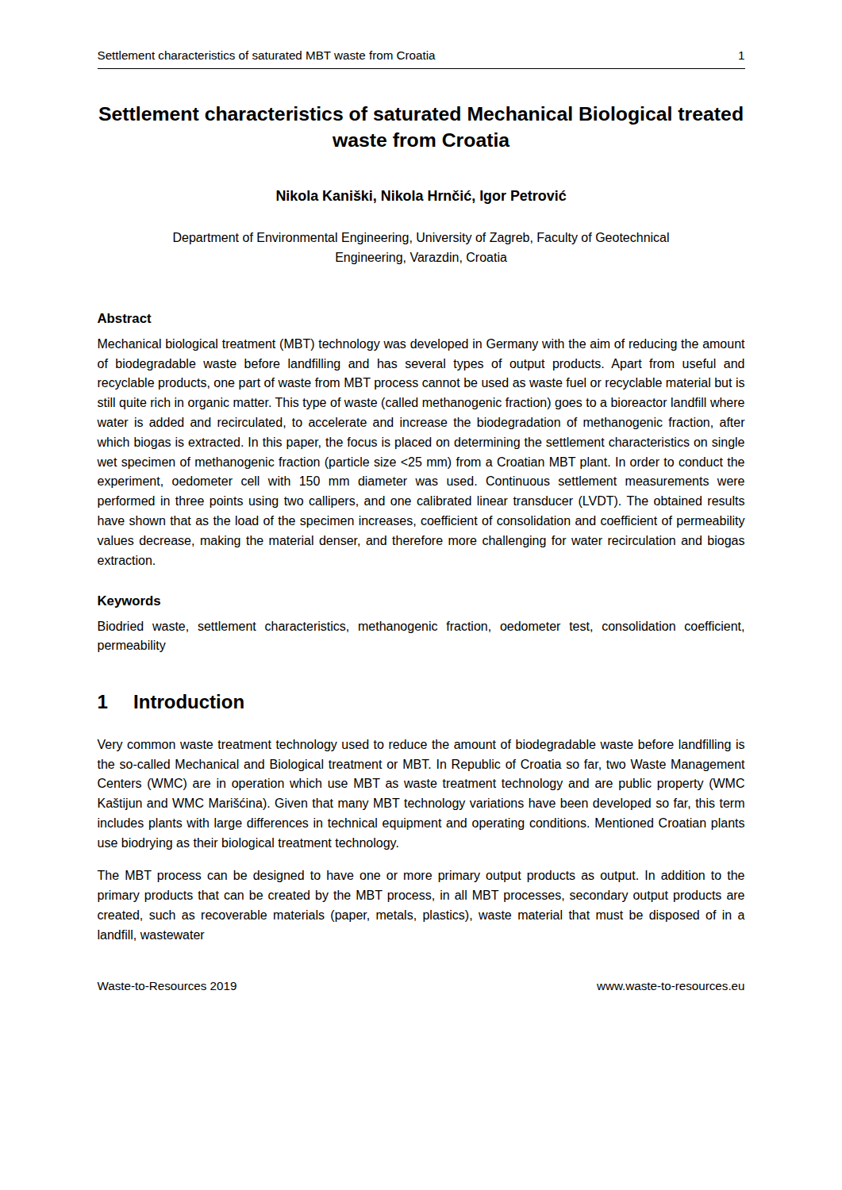Settlement characteristics of saturated MBT waste from Croatia 1
Settlement characteristics of saturated Mechanical Biological treated waste from Croatia
Nikola Kaniški, Nikola Hrnčić, Igor Petrović
Department of Environmental Engineering, University of Zagreb, Faculty of Geotechnical Engineering, Varazdin, Croatia
Abstract
Mechanical biological treatment (MBT) technology was developed in Germany with the aim of reducing the amount of biodegradable waste before landfilling and has several types of output products. Apart from useful and recyclable products, one part of waste from MBT process cannot be used as waste fuel or recyclable material but is still quite rich in organic matter. This type of waste (called methanogenic fraction) goes to a bioreactor landfill where water is added and recirculated, to accelerate and increase the biodegradation of methanogenic fraction, after which biogas is extracted. In this paper, the focus is placed on determining the settlement characteristics on single wet specimen of methanogenic fraction (particle size <25 mm) from a Croatian MBT plant. In order to conduct the experiment, oedometer cell with 150 mm diameter was used. Continuous settlement measurements were performed in three points using two callipers, and one calibrated linear transducer (LVDT). The obtained results have shown that as the load of the specimen increases, coefficient of consolidation and coefficient of permeability values decrease, making the material denser, and therefore more challenging for water recirculation and biogas extraction.
Keywords
Biodried waste, settlement characteristics, methanogenic fraction, oedometer test, consolidation coefficient, permeability
1 Introduction
Very common waste treatment technology used to reduce the amount of biodegradable waste before landfilling is the so-called Mechanical and Biological treatment or MBT. In Republic of Croatia so far, two Waste Management Centers (WMC) are in operation which use MBT as waste treatment technology and are public property (WMC Kaštijun and WMC Marišćina). Given that many MBT technology variations have been developed so far, this term includes plants with large differences in technical equipment and operating conditions. Mentioned Croatian plants use biodrying as their biological treatment technology.
The MBT process can be designed to have one or more primary output products as output. In addition to the primary products that can be created by the MBT process, in all MBT processes, secondary output products are created, such as recoverable materials (paper, metals, plastics), waste material that must be disposed of in a landfill, wastewater
Waste-to-Resources 2019 www.waste-to-resources.eu